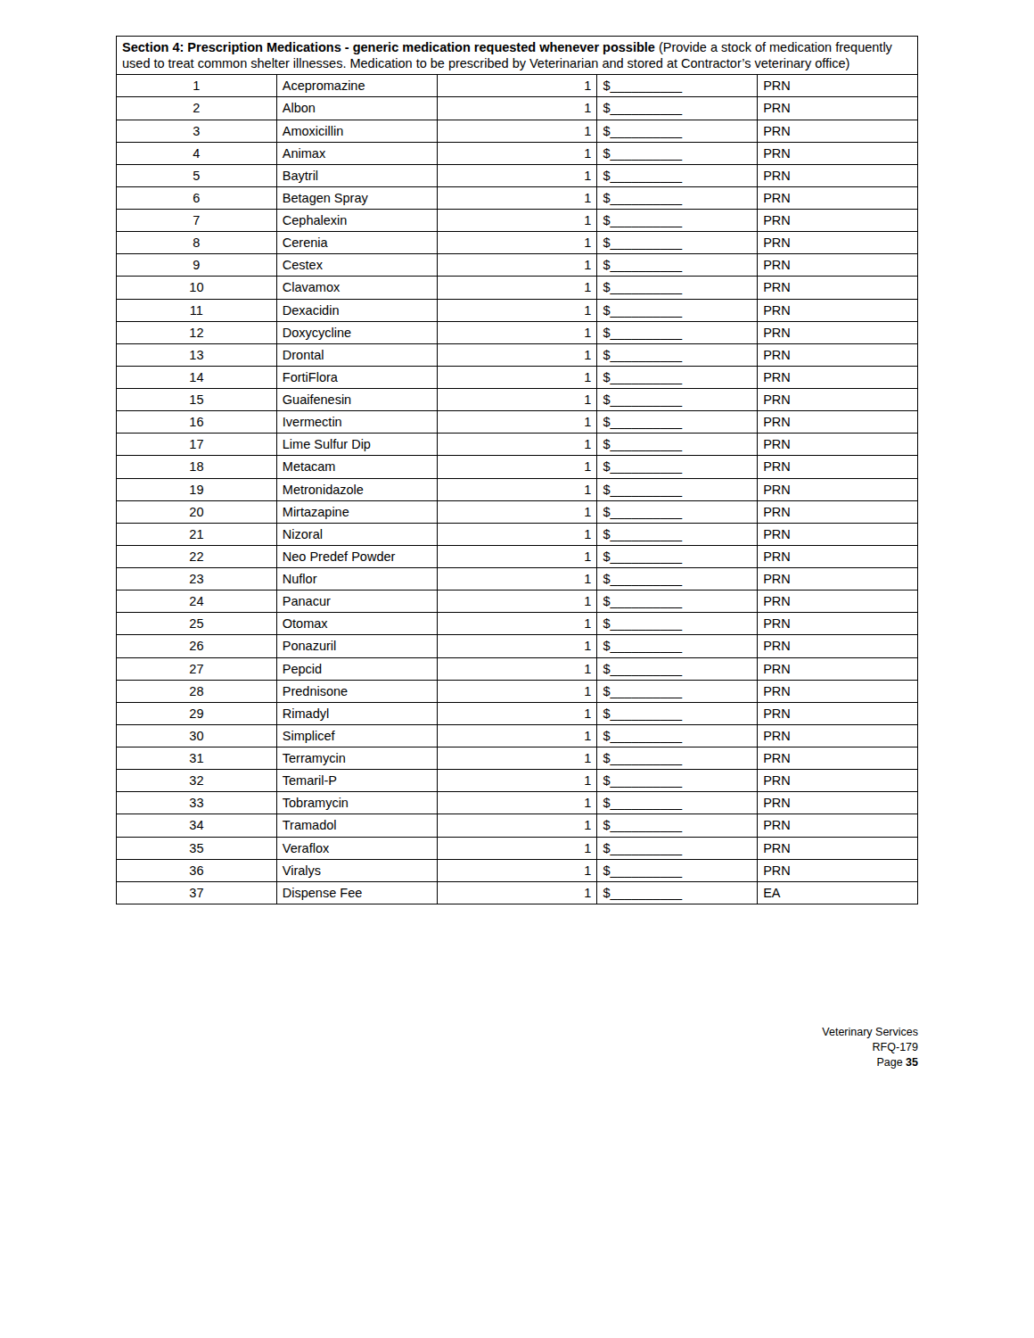| Section 4: Prescription Medications - generic medication requested whenever possible (Provide a stock of medication frequently used to treat common shelter illnesses. Medication to be prescribed by Veterinarian and stored at Contractor’s veterinary office) |
| --- |
| 1 | Acepromazine | 1 | $__________ | PRN |
| 2 | Albon | 1 | $__________ | PRN |
| 3 | Amoxicillin | 1 | $__________ | PRN |
| 4 | Animax | 1 | $__________ | PRN |
| 5 | Baytril | 1 | $__________ | PRN |
| 6 | Betagen Spray | 1 | $__________ | PRN |
| 7 | Cephalexin | 1 | $__________ | PRN |
| 8 | Cerenia | 1 | $__________ | PRN |
| 9 | Cestex | 1 | $__________ | PRN |
| 10 | Clavamox | 1 | $__________ | PRN |
| 11 | Dexacidin | 1 | $__________ | PRN |
| 12 | Doxycycline | 1 | $__________ | PRN |
| 13 | Drontal | 1 | $__________ | PRN |
| 14 | FortiFlora | 1 | $__________ | PRN |
| 15 | Guaifenesin | 1 | $__________ | PRN |
| 16 | Ivermectin | 1 | $__________ | PRN |
| 17 | Lime Sulfur Dip | 1 | $__________ | PRN |
| 18 | Metacam | 1 | $__________ | PRN |
| 19 | Metronidazole | 1 | $__________ | PRN |
| 20 | Mirtazapine | 1 | $__________ | PRN |
| 21 | Nizoral | 1 | $__________ | PRN |
| 22 | Neo Predef Powder | 1 | $__________ | PRN |
| 23 | Nuflor | 1 | $__________ | PRN |
| 24 | Panacur | 1 | $__________ | PRN |
| 25 | Otomax | 1 | $__________ | PRN |
| 26 | Ponazuril | 1 | $__________ | PRN |
| 27 | Pepcid | 1 | $__________ | PRN |
| 28 | Prednisone | 1 | $__________ | PRN |
| 29 | Rimadyl | 1 | $__________ | PRN |
| 30 | Simplicef | 1 | $__________ | PRN |
| 31 | Terramycin | 1 | $__________ | PRN |
| 32 | Temaril-P | 1 | $__________ | PRN |
| 33 | Tobramycin | 1 | $__________ | PRN |
| 34 | Tramadol | 1 | $__________ | PRN |
| 35 | Veraflox | 1 | $__________ | PRN |
| 36 | Viralys | 1 | $__________ | PRN |
| 37 | Dispense Fee | 1 | $__________ | EA |
Veterinary Services
RFQ-179
Page 35